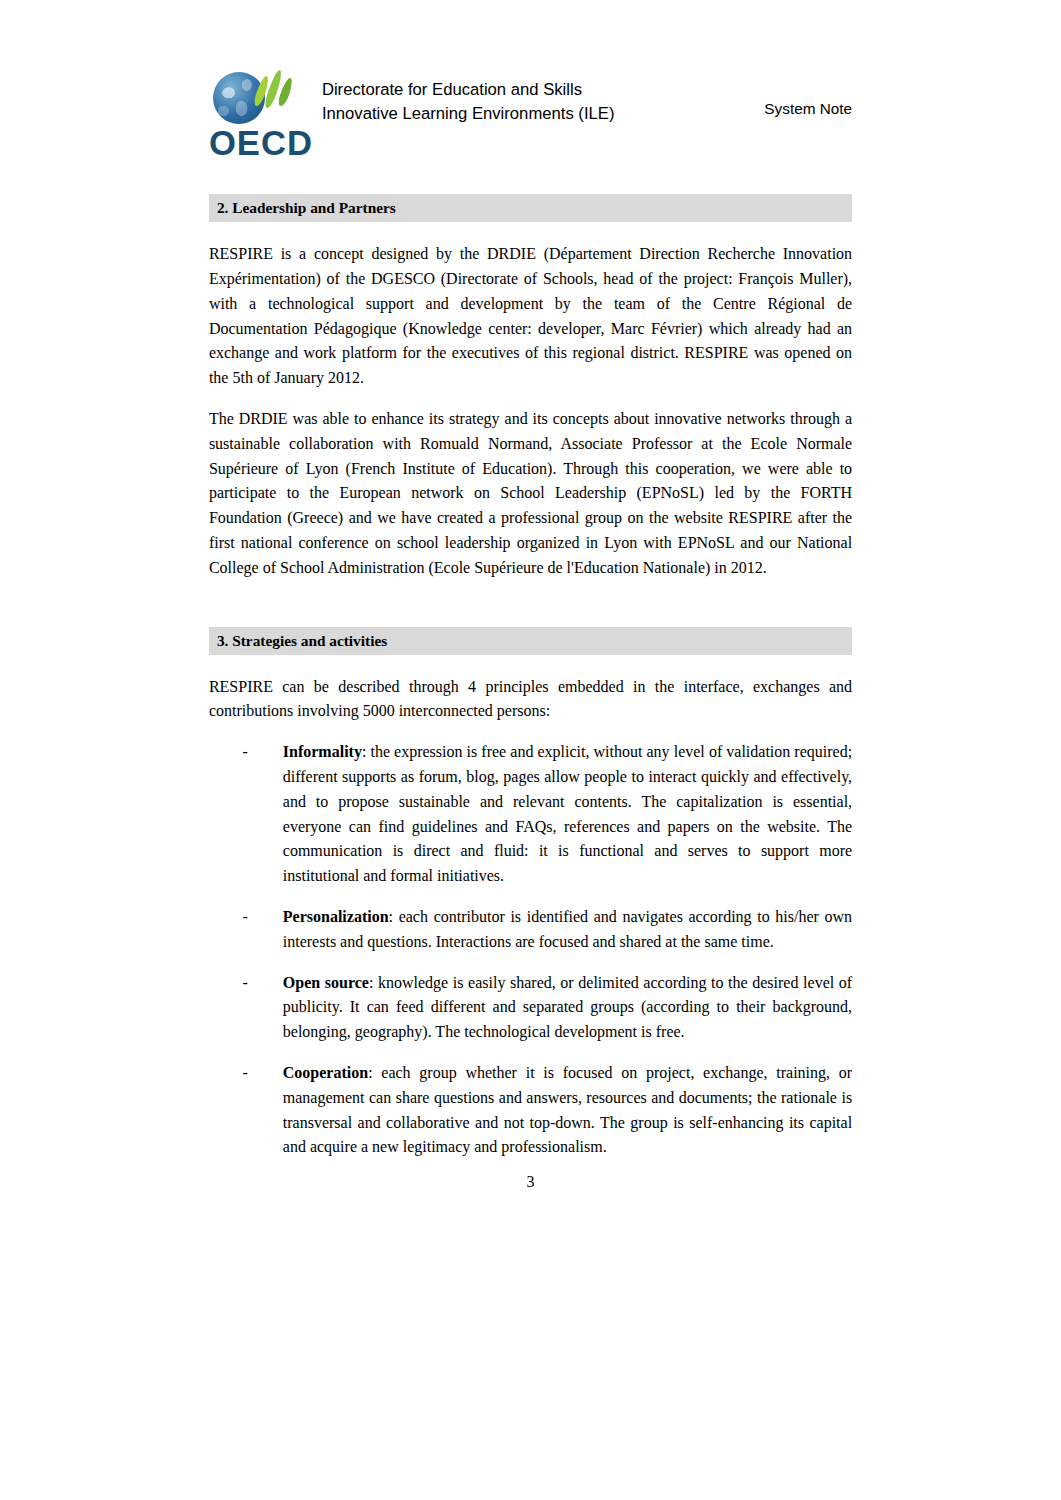OECD
Directorate for Education and Skills
Innovative Learning Environments (ILE)
System Note
2. Leadership and Partners
RESPIRE is a concept designed by the DRDIE (Département Direction Recherche Innovation Expérimentation) of the DGESCO (Directorate of Schools, head of the project: François Muller), with a technological support and development by the team of the Centre Régional de Documentation Pédagogique (Knowledge center: developer, Marc Février) which already had an exchange and work platform for the executives of this regional district. RESPIRE was opened on the 5th of January 2012.
The DRDIE was able to enhance its strategy and its concepts about innovative networks through a sustainable collaboration with Romuald Normand, Associate Professor at the Ecole Normale Supérieure of Lyon (French Institute of Education). Through this cooperation, we were able to participate to the European network on School Leadership (EPNoSL) led by the FORTH Foundation (Greece) and we have created a professional group on the website RESPIRE after the first national conference on school leadership organized in Lyon with EPNoSL and our National College of School Administration (Ecole Supérieure de l'Education Nationale) in 2012.
3. Strategies and activities
RESPIRE can be described through 4 principles embedded in the interface, exchanges and contributions involving 5000 interconnected persons:
Informality: the expression is free and explicit, without any level of validation required; different supports as forum, blog, pages allow people to interact quickly and effectively, and to propose sustainable and relevant contents. The capitalization is essential, everyone can find guidelines and FAQs, references and papers on the website. The communication is direct and fluid: it is functional and serves to support more institutional and formal initiatives.
Personalization: each contributor is identified and navigates according to his/her own interests and questions. Interactions are focused and shared at the same time.
Open source: knowledge is easily shared, or delimited according to the desired level of publicity. It can feed different and separated groups (according to their background, belonging, geography). The technological development is free.
Cooperation: each group whether it is focused on project, exchange, training, or management can share questions and answers, resources and documents; the rationale is transversal and collaborative and not top-down. The group is self-enhancing its capital and acquire a new legitimacy and professionalism.
3